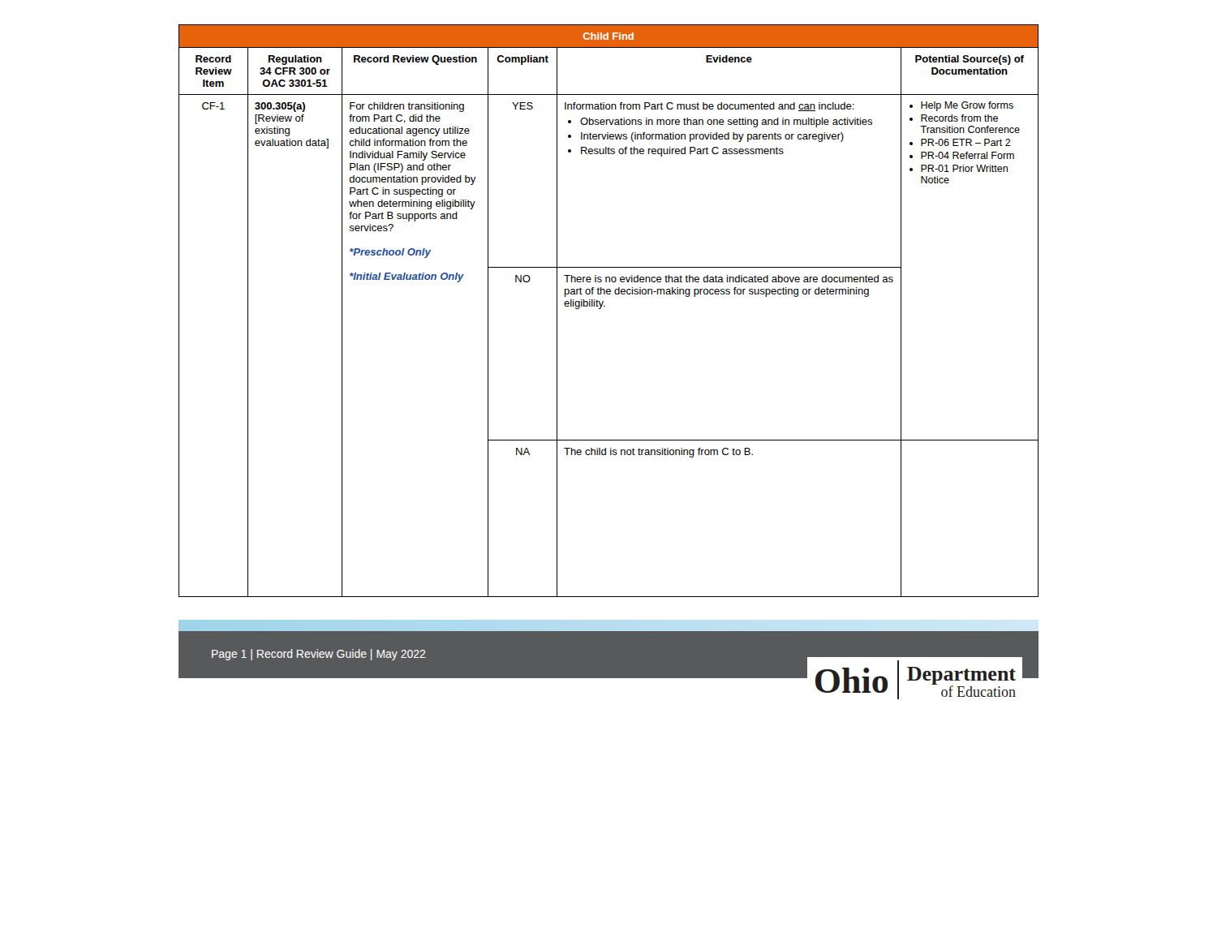| Child Find |
| Record Review Item | Regulation 34 CFR 300 or OAC 3301-51 | Record Review Question | Compliant | Evidence | Potential Source(s) of Documentation |
| CF-1 | 300.305(a) [Review of existing evaluation data] | For children transitioning from Part C, did the educational agency utilize child information from the Individual Family Service Plan (IFSP) and other documentation provided by Part C in suspecting or when determining eligibility for Part B supports and services? *Preschool Only *Initial Evaluation Only | YES | Information from Part C must be documented and can include: Observations in more than one setting and in multiple activities Interviews (information provided by parents or caregiver) Results of the required Part C assessments | Help Me Grow forms Records from the Transition Conference PR-06 ETR – Part 2 PR-04 Referral Form PR-01 Prior Written Notice |
| NO | There is no evidence that the data indicated above are documented as part of the decision-making process for suspecting or determining eligibility. |
| NA | The child is not transitioning from C to B. | |
Page 1 | Record Review Guide | May 2022
Ohio
Department of Education